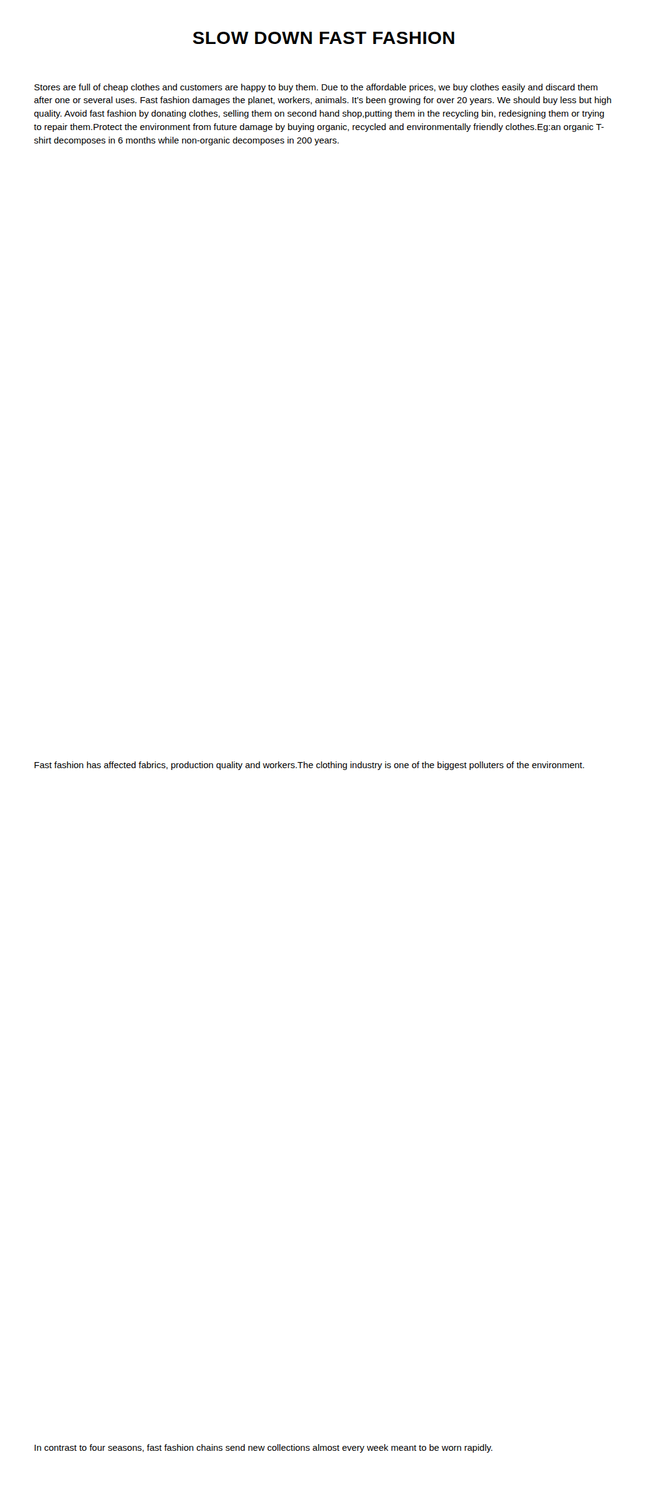SLOW DOWN FAST FASHION
Stores are full of cheap clothes and customers are happy to buy them. Due to the affordable prices, we buy clothes easily and discard them after one or several uses. Fast fashion damages the planet, workers, animals. It’s been growing for over 20 years. We should buy less but high quality. Avoid fast fashion by donating clothes, selling them on second hand shop,putting them in the recycling bin, redesigning them or trying to repair them.Protect the environment from future damage by buying organic, recycled and environmentally friendly clothes.Eg:an organic T-shirt decomposes in 6 months while non-organic decomposes in 200 years.
Fast fashion has affected fabrics, production quality and workers.The clothing industry is one of the biggest polluters of the environment.
In contrast to four seasons, fast fashion chains send new collections almost every week meant to be worn rapidly.